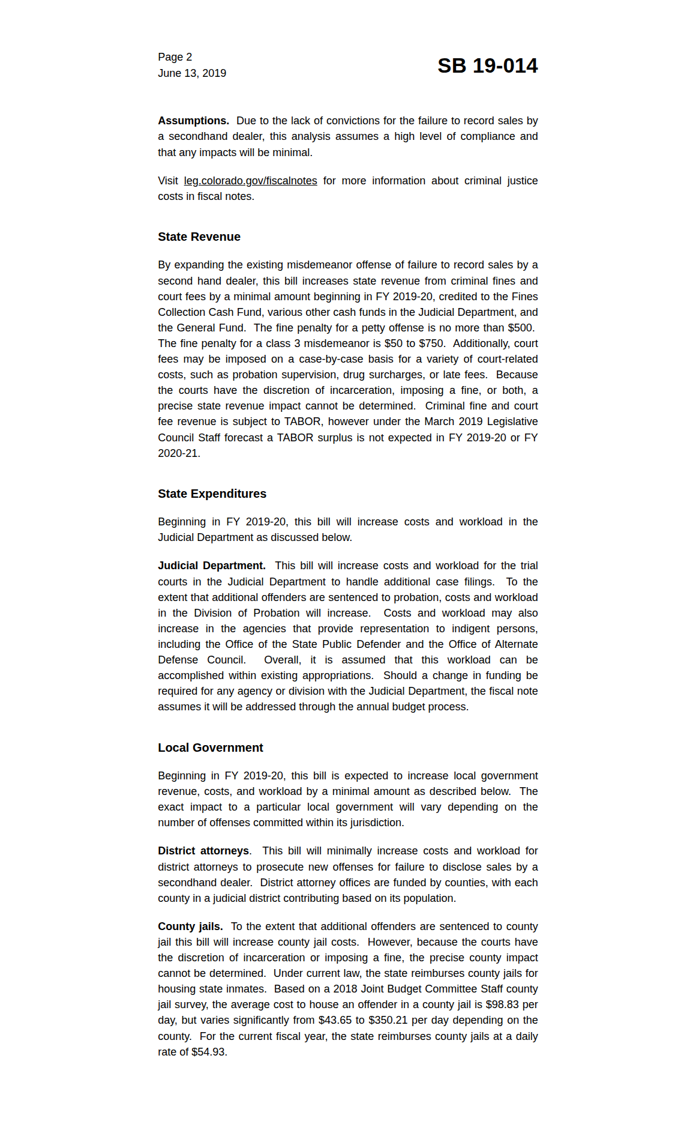Page 2 June 13, 2019
SB 19-014
Assumptions. Due to the lack of convictions for the failure to record sales by a secondhand dealer, this analysis assumes a high level of compliance and that any impacts will be minimal.
Visit leg.colorado.gov/fiscalnotes for more information about criminal justice costs in fiscal notes.
State Revenue
By expanding the existing misdemeanor offense of failure to record sales by a second hand dealer, this bill increases state revenue from criminal fines and court fees by a minimal amount beginning in FY 2019-20, credited to the Fines Collection Cash Fund, various other cash funds in the Judicial Department, and the General Fund. The fine penalty for a petty offense is no more than $500. The fine penalty for a class 3 misdemeanor is $50 to $750. Additionally, court fees may be imposed on a case-by-case basis for a variety of court-related costs, such as probation supervision, drug surcharges, or late fees. Because the courts have the discretion of incarceration, imposing a fine, or both, a precise state revenue impact cannot be determined. Criminal fine and court fee revenue is subject to TABOR, however under the March 2019 Legislative Council Staff forecast a TABOR surplus is not expected in FY 2019-20 or FY 2020-21.
State Expenditures
Beginning in FY 2019-20, this bill will increase costs and workload in the Judicial Department as discussed below.
Judicial Department. This bill will increase costs and workload for the trial courts in the Judicial Department to handle additional case filings. To the extent that additional offenders are sentenced to probation, costs and workload in the Division of Probation will increase. Costs and workload may also increase in the agencies that provide representation to indigent persons, including the Office of the State Public Defender and the Office of Alternate Defense Council. Overall, it is assumed that this workload can be accomplished within existing appropriations. Should a change in funding be required for any agency or division with the Judicial Department, the fiscal note assumes it will be addressed through the annual budget process.
Local Government
Beginning in FY 2019-20, this bill is expected to increase local government revenue, costs, and workload by a minimal amount as described below. The exact impact to a particular local government will vary depending on the number of offenses committed within its jurisdiction.
District attorneys. This bill will minimally increase costs and workload for district attorneys to prosecute new offenses for failure to disclose sales by a secondhand dealer. District attorney offices are funded by counties, with each county in a judicial district contributing based on its population.
County jails. To the extent that additional offenders are sentenced to county jail this bill will increase county jail costs. However, because the courts have the discretion of incarceration or imposing a fine, the precise county impact cannot be determined. Under current law, the state reimburses county jails for housing state inmates. Based on a 2018 Joint Budget Committee Staff county jail survey, the average cost to house an offender in a county jail is $98.83 per day, but varies significantly from $43.65 to $350.21 per day depending on the county. For the current fiscal year, the state reimburses county jails at a daily rate of $54.93.